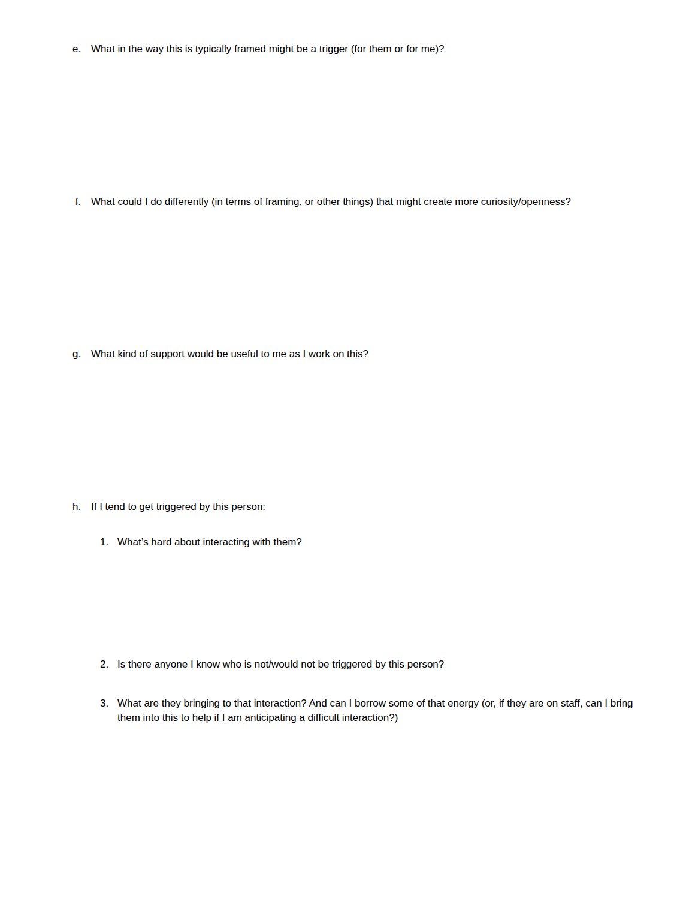What in the way this is typically framed might be a trigger (for them or for me)?
What could I do differently (in terms of framing, or other things) that might create more curiosity/openness?
What kind of support would be useful to me as I work on this?
If I tend to get triggered by this person:
What’s hard about interacting with them?
Is there anyone I know who is not/would not be triggered by this person?
What are they bringing to that interaction? And can I borrow some of that energy (or, if they are on staff, can I bring them into this to help if I am anticipating a difficult interaction?)